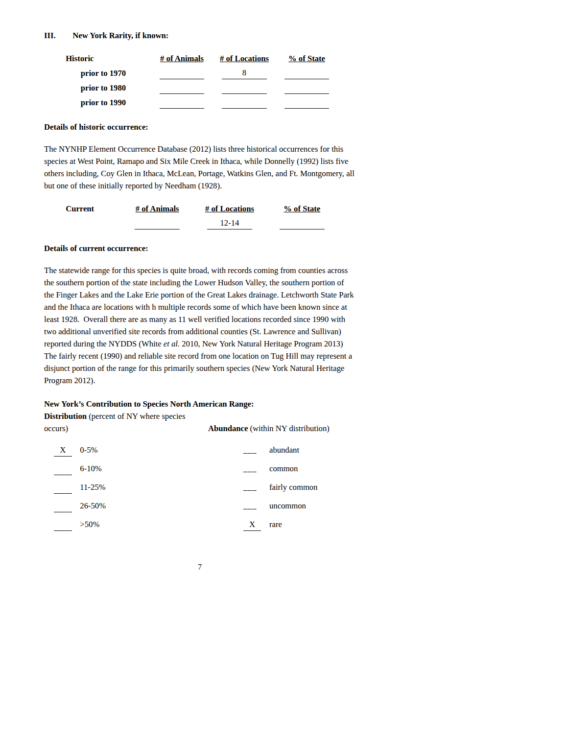III. New York Rarity, if known:
| Historic | # of Animals | # of Locations | % of State |
| --- | --- | --- | --- |
| prior to 1970 | | 8 | |
| prior to 1980 | | | |
| prior to 1990 | | | |
Details of historic occurrence:
The NYNHP Element Occurrence Database (2012) lists three historical occurrences for this species at West Point, Ramapo and Six Mile Creek in Ithaca, while Donnelly (1992) lists five others including, Coy Glen in Ithaca, McLean, Portage, Watkins Glen, and Ft. Montgomery, all but one of these initially reported by Needham (1928).
| Current | # of Animals | # of Locations | % of State |
| --- | --- | --- | --- |
| | | 12-14 | |
Details of current occurrence:
The statewide range for this species is quite broad, with records coming from counties across the southern portion of the state including the Lower Hudson Valley, the southern portion of the Finger Lakes and the Lake Erie portion of the Great Lakes drainage. Letchworth State Park and the Ithaca are locations with h multiple records some of which have been known since at least 1928. Overall there are as many as 11 well verified locations recorded since 1990 with two additional unverified site records from additional counties (St. Lawrence and Sullivan) reported during the NYDDS (White et al. 2010, New York Natural Heritage Program 2013) The fairly recent (1990) and reliable site record from one location on Tug Hill may represent a disjunct portion of the range for this primarily southern species (New York Natural Heritage Program 2012).
New York’s Contribution to Species North American Range:
Distribution (percent of NY where species occurs) Abundance (within NY distribution)
| X | 0-5% | ___ | abundant |
| | 6-10% | ___ | common |
| | 11-25% | ___ | fairly common |
| | 26-50% | ___ | uncommon |
| | >50% | X | rare |
7